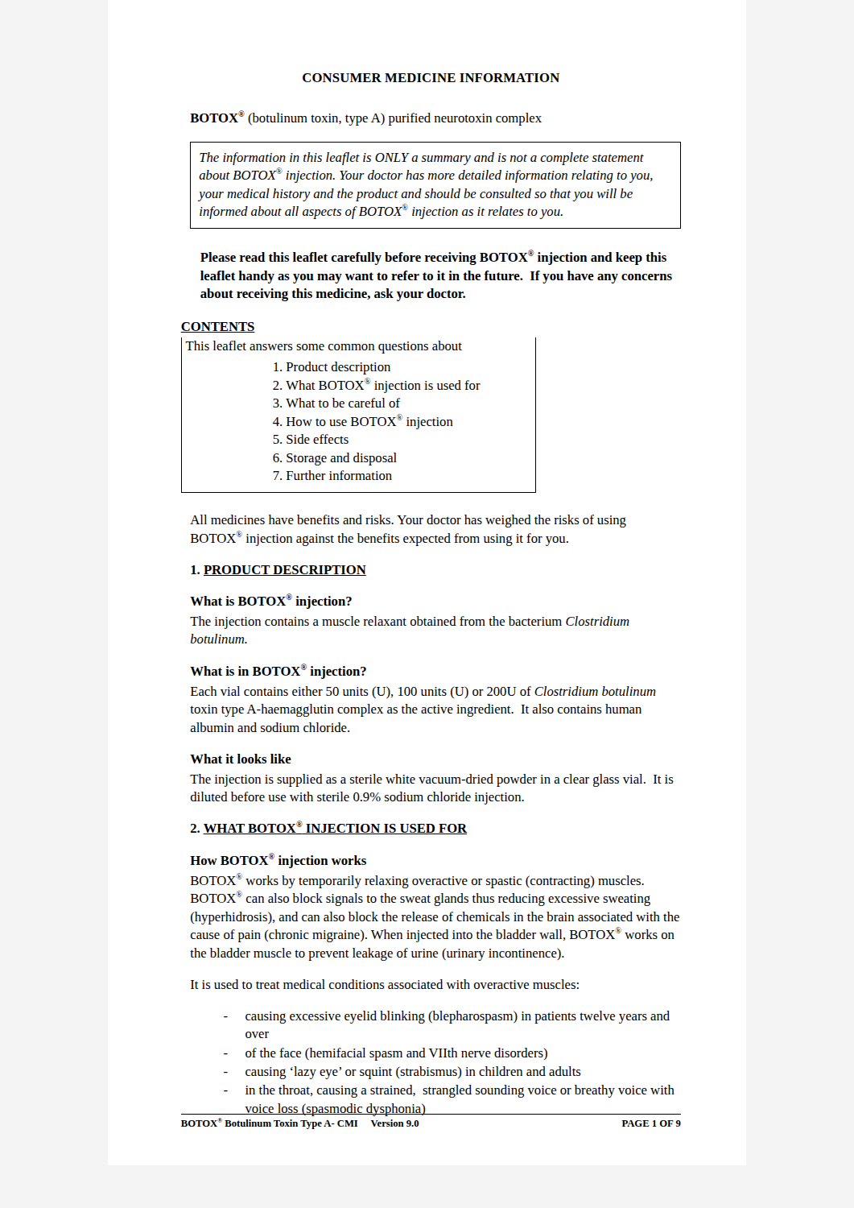CONSUMER MEDICINE INFORMATION
BOTOX® (botulinum toxin, type A) purified neurotoxin complex
The information in this leaflet is ONLY a summary and is not a complete statement about BOTOX® injection. Your doctor has more detailed information relating to you, your medical history and the product and should be consulted so that you will be informed about all aspects of BOTOX® injection as it relates to you.
Please read this leaflet carefully before receiving BOTOX® injection and keep this leaflet handy as you may want to refer to it in the future. If you have any concerns about receiving this medicine, ask your doctor.
CONTENTS
This leaflet answers some common questions about
Product description
What BOTOX® injection is used for
What to be careful of
How to use BOTOX® injection
Side effects
Storage and disposal
Further information
All medicines have benefits and risks. Your doctor has weighed the risks of using BOTOX® injection against the benefits expected from using it for you.
1. PRODUCT DESCRIPTION
What is BOTOX® injection?
The injection contains a muscle relaxant obtained from the bacterium Clostridium botulinum.
What is in BOTOX® injection?
Each vial contains either 50 units (U), 100 units (U) or 200U of Clostridium botulinum toxin type A-haemagglutin complex as the active ingredient. It also contains human albumin and sodium chloride.
What it looks like
The injection is supplied as a sterile white vacuum-dried powder in a clear glass vial. It is diluted before use with sterile 0.9% sodium chloride injection.
2. WHAT BOTOX® INJECTION IS USED FOR
How BOTOX® injection works
BOTOX® works by temporarily relaxing overactive or spastic (contracting) muscles. BOTOX® can also block signals to the sweat glands thus reducing excessive sweating (hyperhidrosis), and can also block the release of chemicals in the brain associated with the cause of pain (chronic migraine). When injected into the bladder wall, BOTOX® works on the bladder muscle to prevent leakage of urine (urinary incontinence).
It is used to treat medical conditions associated with overactive muscles:
causing excessive eyelid blinking (blepharospasm) in patients twelve years and over
of the face (hemifacial spasm and VIIth nerve disorders)
causing ‘lazy eye’ or squint (strabismus) in children and adults
in the throat, causing a strained, strangled sounding voice or breathy voice with voice loss (spasmodic dysphonia)
BOTOX® Botulinum Toxin Type A- CMI Version 9.0 PAGE 1 OF 9